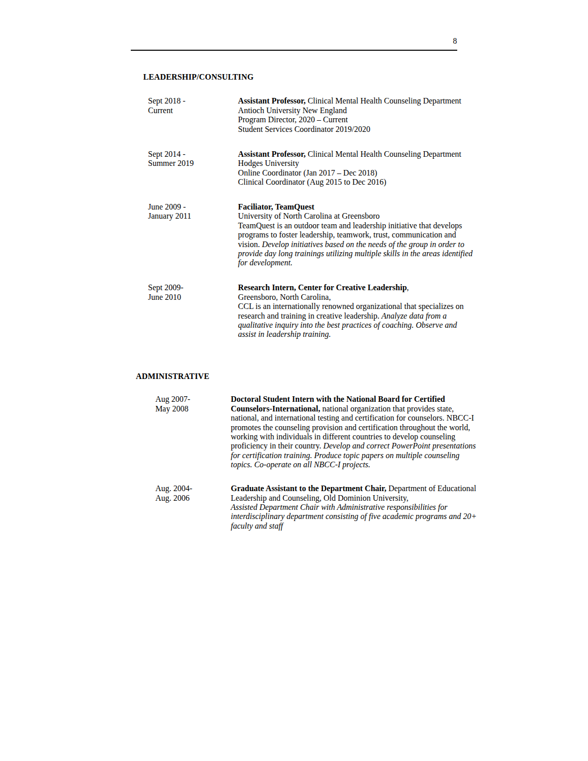8
LEADERSHIP/CONSULTING
| Sept 2018 - Current | Assistant Professor, Clinical Mental Health Counseling Department Antioch University New England Program Director, 2020 – Current Student Services Coordinator 2019/2020 |
| Sept 2014 - Summer 2019 | Assistant Professor, Clinical Mental Health Counseling Department Hodges University Online Coordinator (Jan 2017 – Dec 2018) Clinical Coordinator (Aug 2015 to Dec 2016) |
| June 2009 - January 2011 | Faciliator, TeamQuest University of North Carolina at Greensboro TeamQuest is an outdoor team and leadership initiative that develops programs to foster leadership, teamwork, trust, communication and vision. Develop initiatives based on the needs of the group in order to provide day long trainings utilizing multiple skills in the areas identified for development. |
| Sept 2009- June 2010 | Research Intern, Center for Creative Leadership , Greensboro, North Carolina, CCL is an internationally renowned organizational that specializes on research and training in creative leadership. Analyze data from a qualitative inquiry into the best practices of coaching. Observe and assist in leadership training. |
ADMINISTRATIVE
| Aug 2007- May 2008 | Doctoral Student Intern with the National Board for Certified Counselors-International, national organization that provides state, national, and international testing and certification for counselors. NBCC-I promotes the counseling provision and certification throughout the world, working with individuals in different countries to develop counseling proficiency in their country. Develop and correct PowerPoint presentations for certification training. Produce topic papers on multiple counseling topics. Co-operate on all NBCC-I projects. |
| Aug. 2004- Aug. 2006 | Graduate Assistant to the Department Chair, Department of Educational Leadership and Counseling, Old Dominion University, Assisted Department Chair with Administrative responsibilities for interdisciplinary department consisting of five academic programs and 20+ faculty and staff |